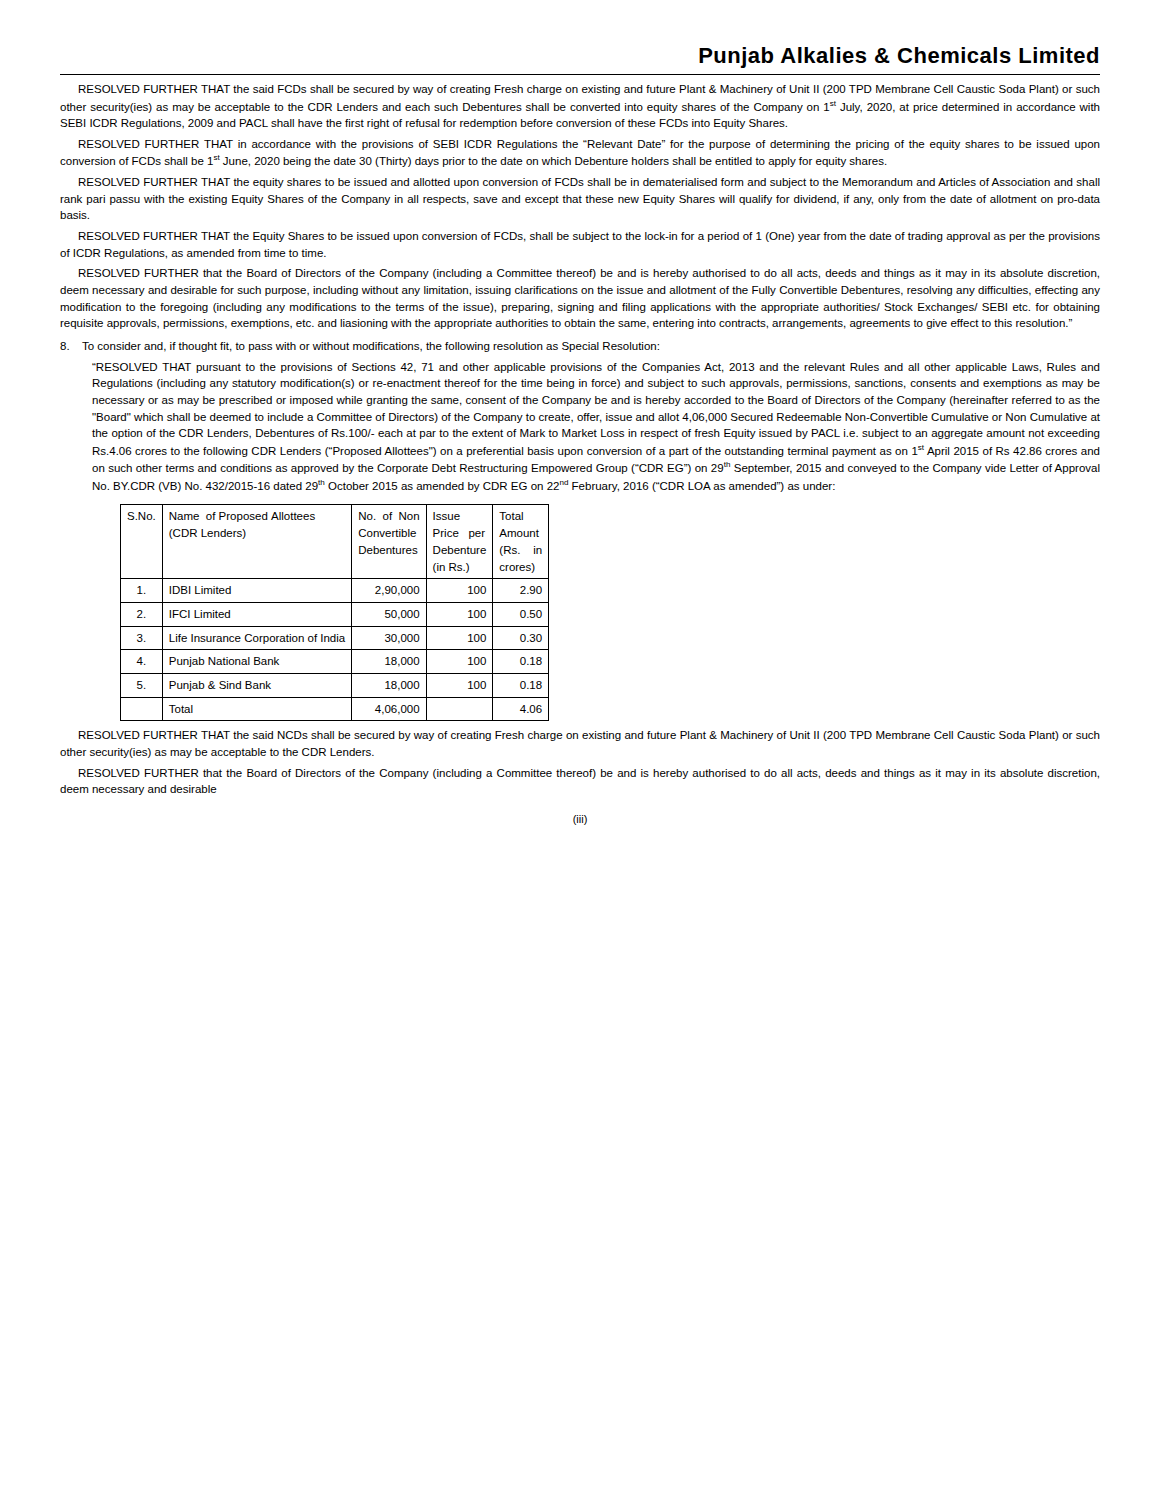Punjab Alkalies & Chemicals Limited
RESOLVED FURTHER THAT the said FCDs shall be secured by way of creating Fresh charge on existing and future Plant & Machinery of Unit II (200 TPD Membrane Cell Caustic Soda Plant) or such other security(ies) as may be acceptable to the CDR Lenders and each such Debentures shall be converted into equity shares of the Company on 1st July, 2020, at price determined in accordance with SEBI ICDR Regulations, 2009 and PACL shall have the first right of refusal for redemption before conversion of these FCDs into Equity Shares.
RESOLVED FURTHER THAT in accordance with the provisions of SEBI ICDR Regulations the “Relevant Date” for the purpose of determining the pricing of the equity shares to be issued upon conversion of FCDs shall be 1st June, 2020 being the date 30 (Thirty) days prior to the date on which Debenture holders shall be entitled to apply for equity shares.
RESOLVED FURTHER THAT the equity shares to be issued and allotted upon conversion of FCDs shall be in dematerialised form and subject to the Memorandum and Articles of Association and shall rank pari passu with the existing Equity Shares of the Company in all respects, save and except that these new Equity Shares will qualify for dividend, if any, only from the date of allotment on pro-data basis.
RESOLVED FURTHER THAT the Equity Shares to be issued upon conversion of FCDs, shall be subject to the lock-in for a period of 1 (One) year from the date of trading approval as per the provisions of ICDR Regulations, as amended from time to time.
RESOLVED FURTHER that the Board of Directors of the Company (including a Committee thereof) be and is hereby authorised to do all acts, deeds and things as it may in its absolute discretion, deem necessary and desirable for such purpose, including without any limitation, issuing clarifications on the issue and allotment of the Fully Convertible Debentures, resolving any difficulties, effecting any modification to the foregoing (including any modifications to the terms of the issue), preparing, signing and filing applications with the appropriate authorities/ Stock Exchanges/ SEBI etc. for obtaining requisite approvals, permissions, exemptions, etc. and liasioning with the appropriate authorities to obtain the same, entering into contracts, arrangements, agreements to give effect to this resolution.”
8.
To consider and, if thought fit, to pass with or without modifications, the following resolution as Special Resolution:
“RESOLVED THAT pursuant to the provisions of Sections 42, 71 and other applicable provisions of the Companies Act, 2013 and the relevant Rules and all other applicable Laws, Rules and Regulations (including any statutory modification(s) or re-enactment thereof for the time being in force) and subject to such approvals, permissions, sanctions, consents and exemptions as may be necessary or as may be prescribed or imposed while granting the same, consent of the Company be and is hereby accorded to the Board of Directors of the Company (hereinafter referred to as the "Board" which shall be deemed to include a Committee of Directors) of the Company to create, offer, issue and allot 4,06,000 Secured Redeemable Non-Convertible Cumulative or Non Cumulative at the option of the CDR Lenders, Debentures of Rs.100/- each at par to the extent of Mark to Market Loss in respect of fresh Equity issued by PACL i.e. subject to an aggregate amount not exceeding Rs.4.06 crores to the following CDR Lenders (“Proposed Allottees") on a preferential basis upon conversion of a part of the outstanding terminal payment as on 1st April 2015 of Rs 42.86 crores and on such other terms and conditions as approved by the Corporate Debt Restructuring Empowered Group (“CDR EG”) on 29th September, 2015 and conveyed to the Company vide Letter of Approval No. BY.CDR (VB) No. 432/2015-16 dated 29th October 2015 as amended by CDR EG on 22nd February, 2016 (“CDR LOA as amended”) as under:
| S.No. | Name of Proposed Allottees (CDR Lenders) | No. of Non Convertible Debentures | Issue Price per Debenture (in Rs.) | Total Amount (Rs. in crores) |
| --- | --- | --- | --- | --- |
| 1. | IDBI Limited | 2,90,000 | 100 | 2.90 |
| 2. | IFCI Limited | 50,000 | 100 | 0.50 |
| 3. | Life Insurance Corporation of India | 30,000 | 100 | 0.30 |
| 4. | Punjab National Bank | 18,000 | 100 | 0.18 |
| 5. | Punjab & Sind Bank | 18,000 | 100 | 0.18 |
| | Total | 4,06,000 | | 4.06 |
RESOLVED FURTHER THAT the said NCDs shall be secured by way of creating Fresh charge on existing and future Plant & Machinery of Unit II (200 TPD Membrane Cell Caustic Soda Plant) or such other security(ies) as may be acceptable to the CDR Lenders.
RESOLVED FURTHER that the Board of Directors of the Company (including a Committee thereof) be and is hereby authorised to do all acts, deeds and things as it may in its absolute discretion, deem necessary and desirable
(iii)